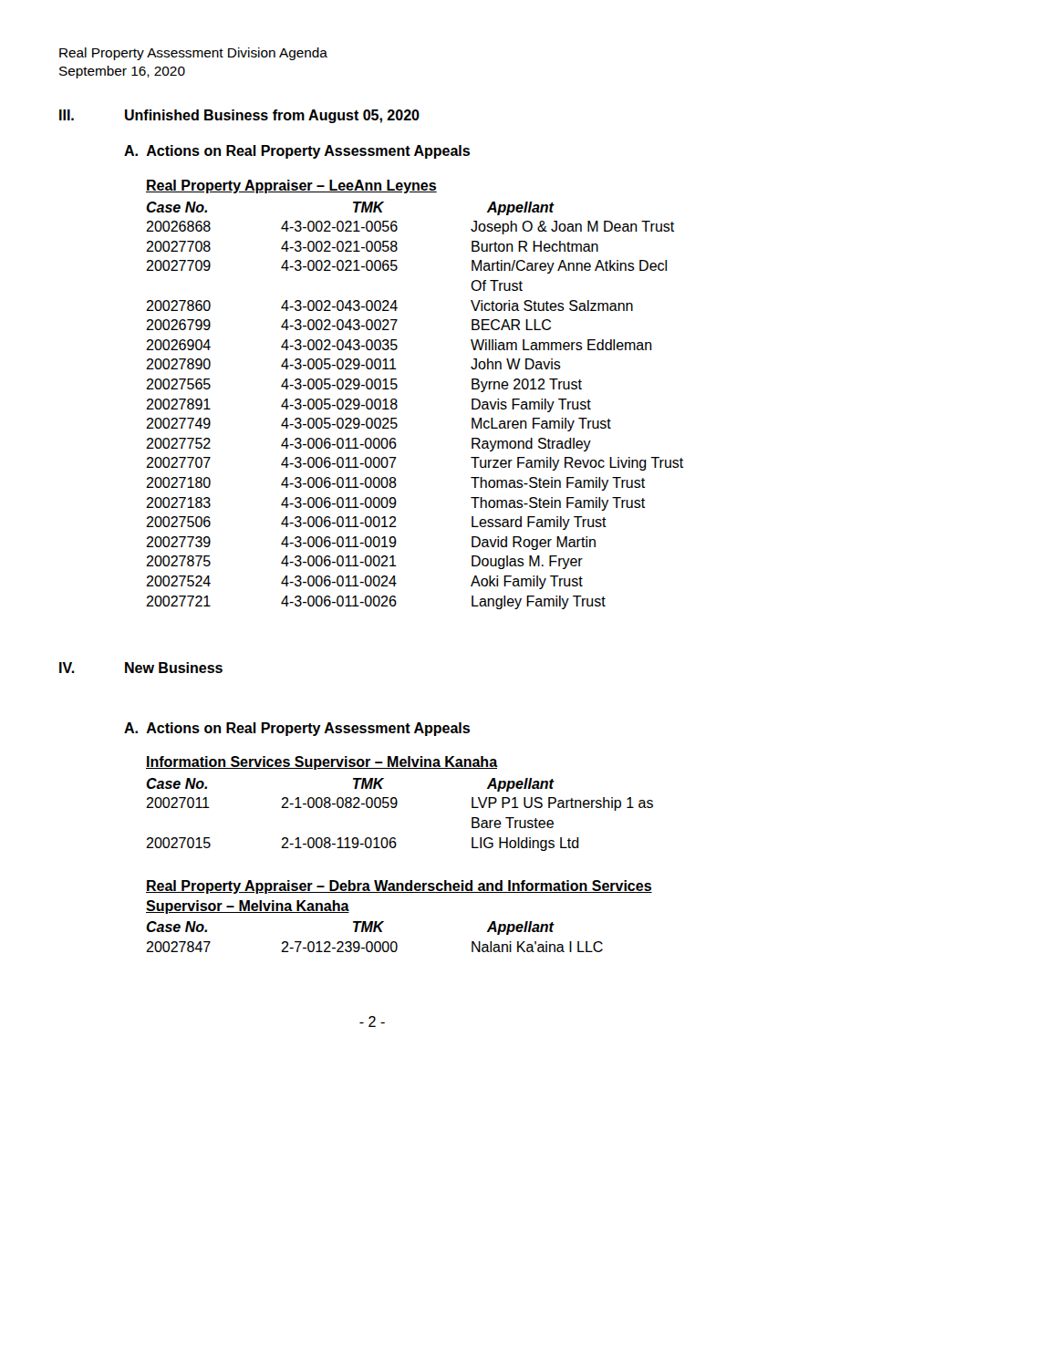Real Property Assessment Division Agenda
September 16, 2020
III. Unfinished Business from August 05, 2020
A. Actions on Real Property Assessment Appeals
Real Property Appraiser – LeeAnn Leynes
| Case No. | TMK | Appellant |
| --- | --- | --- |
| 20026868 | 4-3-002-021-0056 | Joseph O & Joan M Dean Trust |
| 20027708 | 4-3-002-021-0058 | Burton R Hechtman |
| 20027709 | 4-3-002-021-0065 | Martin/Carey Anne Atkins Decl Of Trust |
| 20027860 | 4-3-002-043-0024 | Victoria Stutes Salzmann |
| 20026799 | 4-3-002-043-0027 | BECAR LLC |
| 20026904 | 4-3-002-043-0035 | William Lammers Eddleman |
| 20027890 | 4-3-005-029-0011 | John W Davis |
| 20027565 | 4-3-005-029-0015 | Byrne 2012 Trust |
| 20027891 | 4-3-005-029-0018 | Davis Family Trust |
| 20027749 | 4-3-005-029-0025 | McLaren Family Trust |
| 20027752 | 4-3-006-011-0006 | Raymond Stradley |
| 20027707 | 4-3-006-011-0007 | Turzer Family Revoc Living Trust |
| 20027180 | 4-3-006-011-0008 | Thomas-Stein Family Trust |
| 20027183 | 4-3-006-011-0009 | Thomas-Stein Family Trust |
| 20027506 | 4-3-006-011-0012 | Lessard Family Trust |
| 20027739 | 4-3-006-011-0019 | David Roger Martin |
| 20027875 | 4-3-006-011-0021 | Douglas M. Fryer |
| 20027524 | 4-3-006-011-0024 | Aoki Family Trust |
| 20027721 | 4-3-006-011-0026 | Langley Family Trust |
IV. New Business
A. Actions on Real Property Assessment Appeals
Information Services Supervisor – Melvina Kanaha
| Case No. | TMK | Appellant |
| --- | --- | --- |
| 20027011 | 2-1-008-082-0059 | LVP P1 US Partnership 1 as Bare Trustee |
| 20027015 | 2-1-008-119-0106 | LIG Holdings Ltd |
Real Property Appraiser – Debra Wanderscheid and Information Services Supervisor – Melvina Kanaha
| Case No. | TMK | Appellant |
| --- | --- | --- |
| 20027847 | 2-7-012-239-0000 | Nalani Ka'aina I LLC |
- 2 -